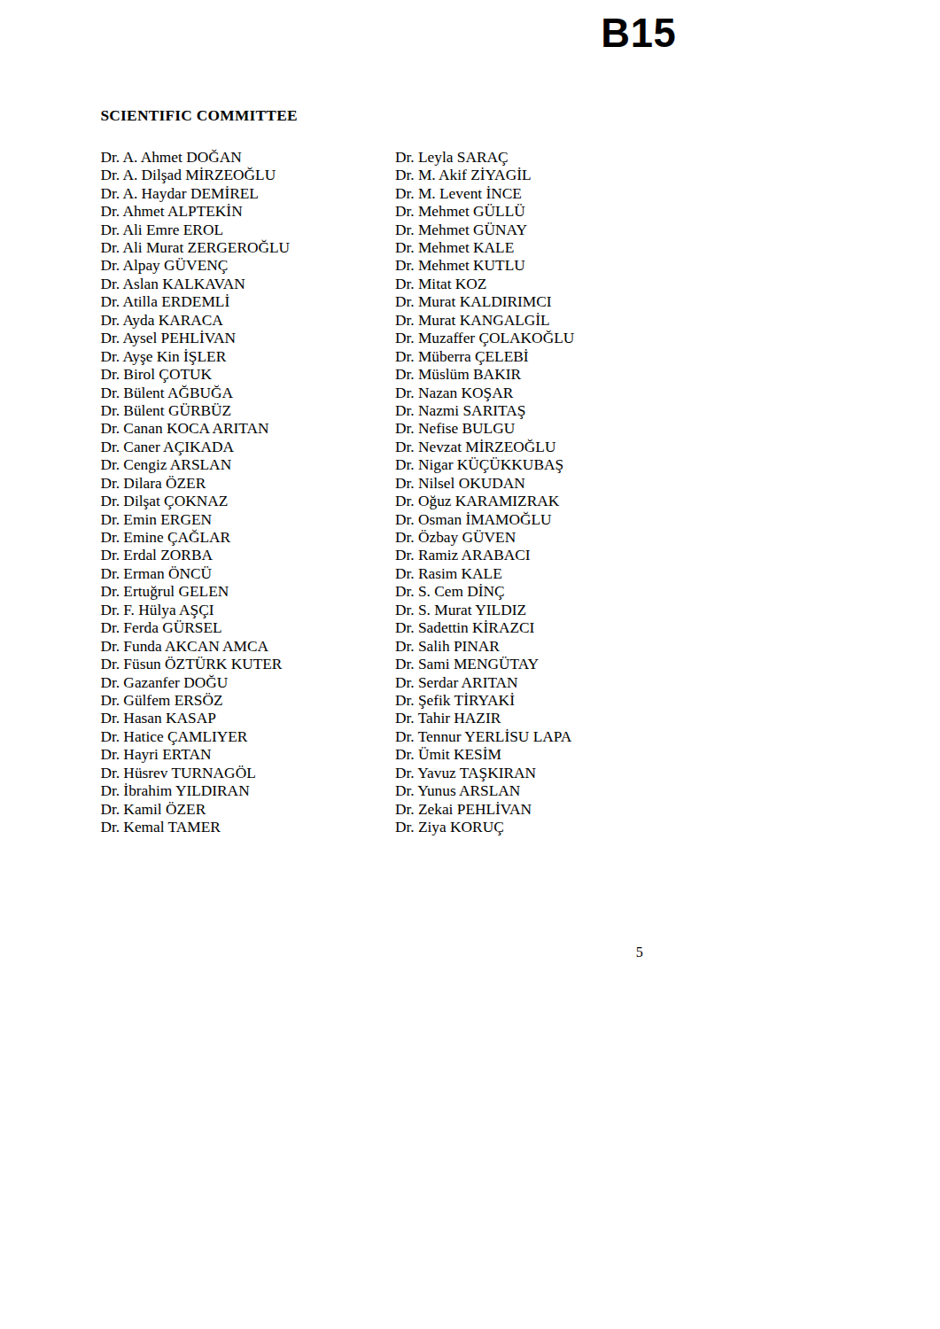B15
SCIENTIFIC COMMITTEE
Dr. A. Ahmet DOĞAN
Dr. A. Dilşad MİRZEOĞLU
Dr. A. Haydar DEMİREL
Dr. Ahmet ALPTEKİN
Dr. Ali Emre EROL
Dr. Ali Murat ZERGEROĞLU
Dr. Alpay GÜVENÇ
Dr. Aslan KALKAVAN
Dr. Atilla ERDEMLİ
Dr. Ayda KARACA
Dr. Aysel PEHLİVAN
Dr. Ayşe Kin İŞLER
Dr. Birol ÇOTUK
Dr. Bülent AĞBUĞA
Dr. Bülent GÜRBÜZ
Dr. Canan KOCA ARITAN
Dr. Caner AÇIKADA
Dr. Cengiz ARSLAN
Dr. Dilara ÖZER
Dr. Dilşat ÇOKNAZ
Dr. Emin ERGEN
Dr. Emine ÇAĞLAR
Dr. Erdal ZORBA
Dr. Erman ÖNCÜ
Dr. Ertuğrul GELEN
Dr. F. Hülya AŞÇI
Dr. Ferda GÜRSEL
Dr. Funda AKCAN AMCA
Dr. Füsun ÖZTÜRK KUTER
Dr. Gazanfer DOĞU
Dr. Gülfem ERSÖZ
Dr. Hasan KASAP
Dr. Hatice ÇAMLIYER
Dr. Hayri ERTAN
Dr. Hüsrev TURNAGÖL
Dr. İbrahim YILDIRAN
Dr. Kamil ÖZER
Dr. Kemal TAMER
Dr. Leyla SARAÇ
Dr. M. Akif ZİYAGİL
Dr. M. Levent İNCE
Dr. Mehmet GÜLLÜ
Dr. Mehmet GÜNAY
Dr. Mehmet KALE
Dr. Mehmet KUTLU
Dr. Mitat KOZ
Dr. Murat KALDIRIMCI
Dr. Murat KANGALGİL
Dr. Muzaffer ÇOLAKOĞLU
Dr. Müberra ÇELEBİ
Dr. Müslüm BAKIR
Dr. Nazan KOŞAR
Dr. Nazmi SARITAŞ
Dr. Nefise BULGU
Dr. Nevzat MİRZEOĞLU
Dr. Nigar KÜÇÜKKUBAŞ
Dr. Nilsel OKUDAN
Dr. Oğuz KARAMIZRAK
Dr. Osman İMAMOĞLU
Dr. Özbay GÜVEN
Dr. Ramiz ARABACI
Dr. Rasim KALE
Dr. S. Cem DİNÇ
Dr. S. Murat YILDIZ
Dr. Sadettin KİRAZCI
Dr. Salih PINAR
Dr. Sami MENGÜTAY
Dr. Serdar ARITAN
Dr. Şefik TİRYAKİ
Dr. Tahir HAZIR
Dr. Tennur YERLİSU LAPA
Dr. Ümit KESİM
Dr. Yavuz TAŞKIRAN
Dr. Yunus ARSLAN
Dr. Zekai PEHLİVAN
Dr. Ziya KORUÇ
5